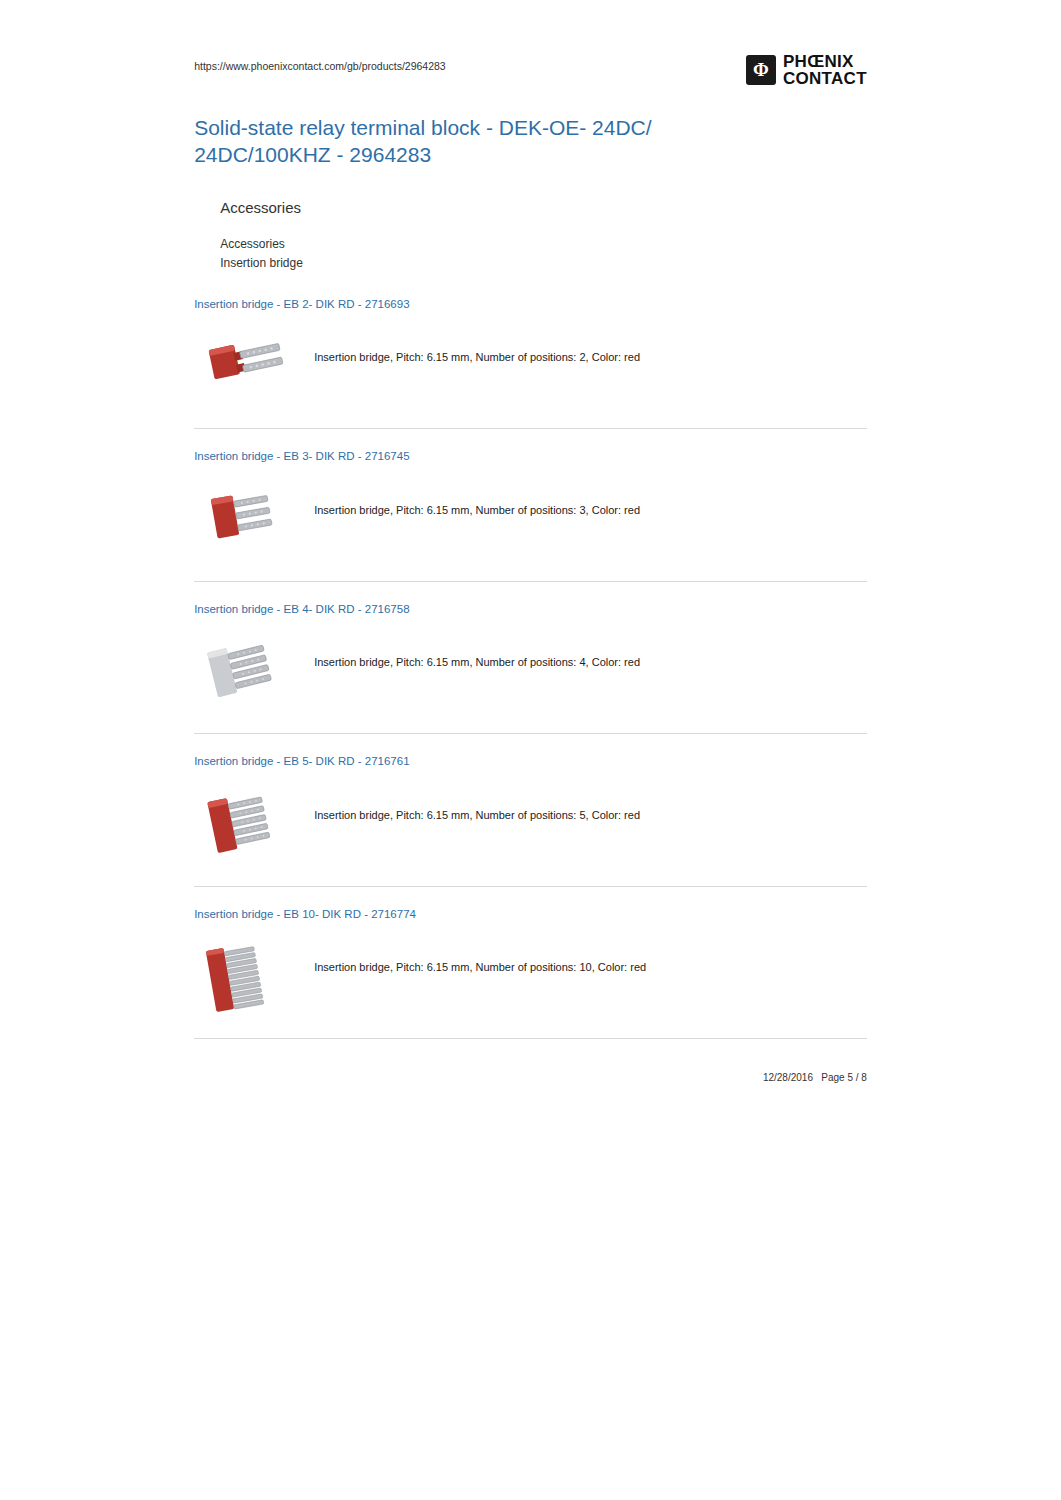https://www.phoenixcontact.com/gb/products/2964283
Φ
PHŒNIX CONTACT
Solid-state relay terminal block - DEK-OE- 24DC/
24DC/100KHZ - 2964283
Accessories
Accessories
Insertion bridge
Insertion bridge - EB 2- DIK RD - 2716693
Insertion bridge, Pitch: 6.15 mm, Number of positions: 2, Color: red
Insertion bridge - EB 3- DIK RD - 2716745
Insertion bridge, Pitch: 6.15 mm, Number of positions: 3, Color: red
Insertion bridge - EB 4- DIK RD - 2716758
Insertion bridge, Pitch: 6.15 mm, Number of positions: 4, Color: red
Insertion bridge - EB 5- DIK RD - 2716761
Insertion bridge, Pitch: 6.15 mm, Number of positions: 5, Color: red
Insertion bridge - EB 10- DIK RD - 2716774
Insertion bridge, Pitch: 6.15 mm, Number of positions: 10, Color: red
12/28/2016 Page 5 / 8